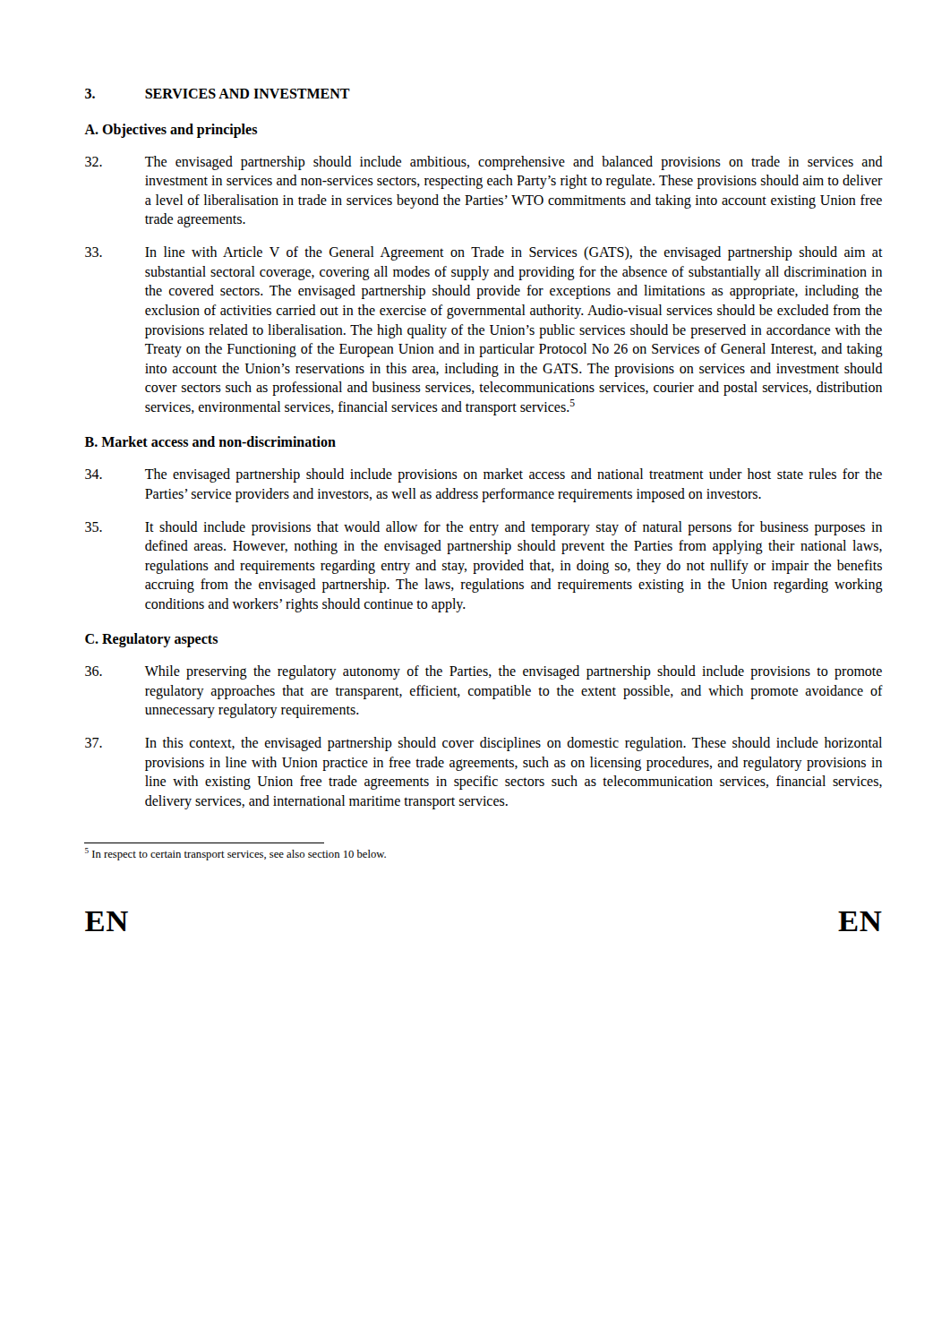3. Services and Investment
A. Objectives and principles
32.
The envisaged partnership should include ambitious, comprehensive and balanced provisions on trade in services and investment in services and non-services sectors, respecting each Party’s right to regulate. These provisions should aim to deliver a level of liberalisation in trade in services beyond the Parties’ WTO commitments and taking into account existing Union free trade agreements.
33.
In line with Article V of the General Agreement on Trade in Services (GATS), the envisaged partnership should aim at substantial sectoral coverage, covering all modes of supply and providing for the absence of substantially all discrimination in the covered sectors. The envisaged partnership should provide for exceptions and limitations as appropriate, including the exclusion of activities carried out in the exercise of governmental authority. Audio-visual services should be excluded from the provisions related to liberalisation. The high quality of the Union’s public services should be preserved in accordance with the Treaty on the Functioning of the European Union and in particular Protocol No 26 on Services of General Interest, and taking into account the Union’s reservations in this area, including in the GATS. The provisions on services and investment should cover sectors such as professional and business services, telecommunications services, courier and postal services, distribution services, environmental services, financial services and transport services.5
B. Market access and non-discrimination
34.
The envisaged partnership should include provisions on market access and national treatment under host state rules for the Parties’ service providers and investors, as well as address performance requirements imposed on investors.
35.
It should include provisions that would allow for the entry and temporary stay of natural persons for business purposes in defined areas. However, nothing in the envisaged partnership should prevent the Parties from applying their national laws, regulations and requirements regarding entry and stay, provided that, in doing so, they do not nullify or impair the benefits accruing from the envisaged partnership. The laws, regulations and requirements existing in the Union regarding working conditions and workers’ rights should continue to apply.
C. Regulatory aspects
36.
While preserving the regulatory autonomy of the Parties, the envisaged partnership should include provisions to promote regulatory approaches that are transparent, efficient, compatible to the extent possible, and which promote avoidance of unnecessary regulatory requirements.
37.
In this context, the envisaged partnership should cover disciplines on domestic regulation. These should include horizontal provisions in line with Union practice in free trade agreements, such as on licensing procedures, and regulatory provisions in line with existing Union free trade agreements in specific sectors such as telecommunication services, financial services, delivery services, and international maritime transport services.
5 In respect to certain transport services, see also section 10 below.
EN EN